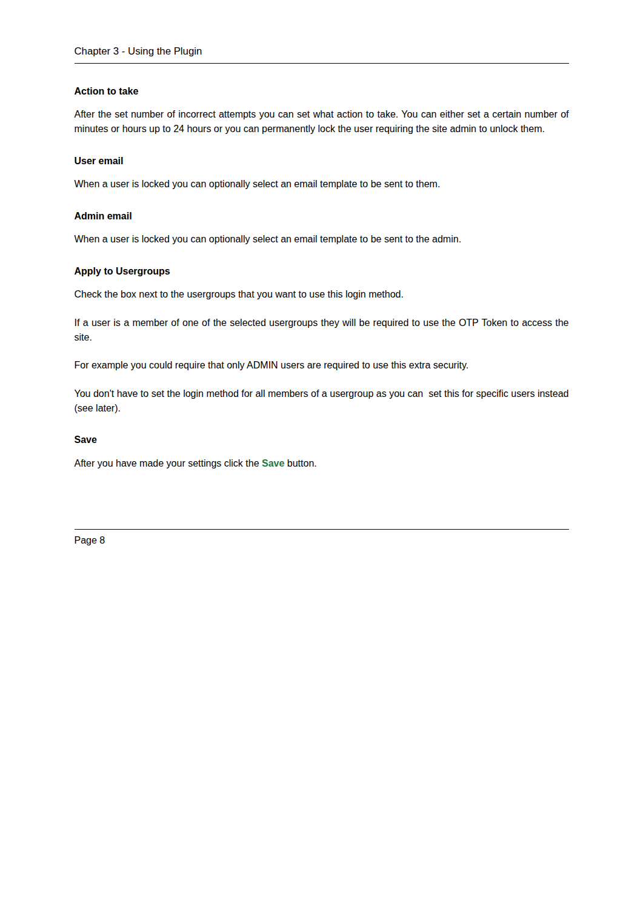Chapter 3 - Using the Plugin
Action to take
After the set number of incorrect attempts you can set what action to take. You can either set a certain number of minutes or hours up to 24 hours or you can permanently lock the user requiring the site admin to unlock them.
User email
When a user is locked you can optionally select an email template to be sent to them.
Admin email
When a user is locked you can optionally select an email template to be sent to the admin.
Apply to Usergroups
Check the box next to the usergroups that you want to use this login method.
If a user is a member of one of the selected usergroups they will be required to use the OTP Token to access the site.
For example you could require that only ADMIN users are required to use this extra security.
You don't have to set the login method for all members of a usergroup as you can set this for specific users instead (see later).
Save
After you have made your settings click the Save button.
Page 8